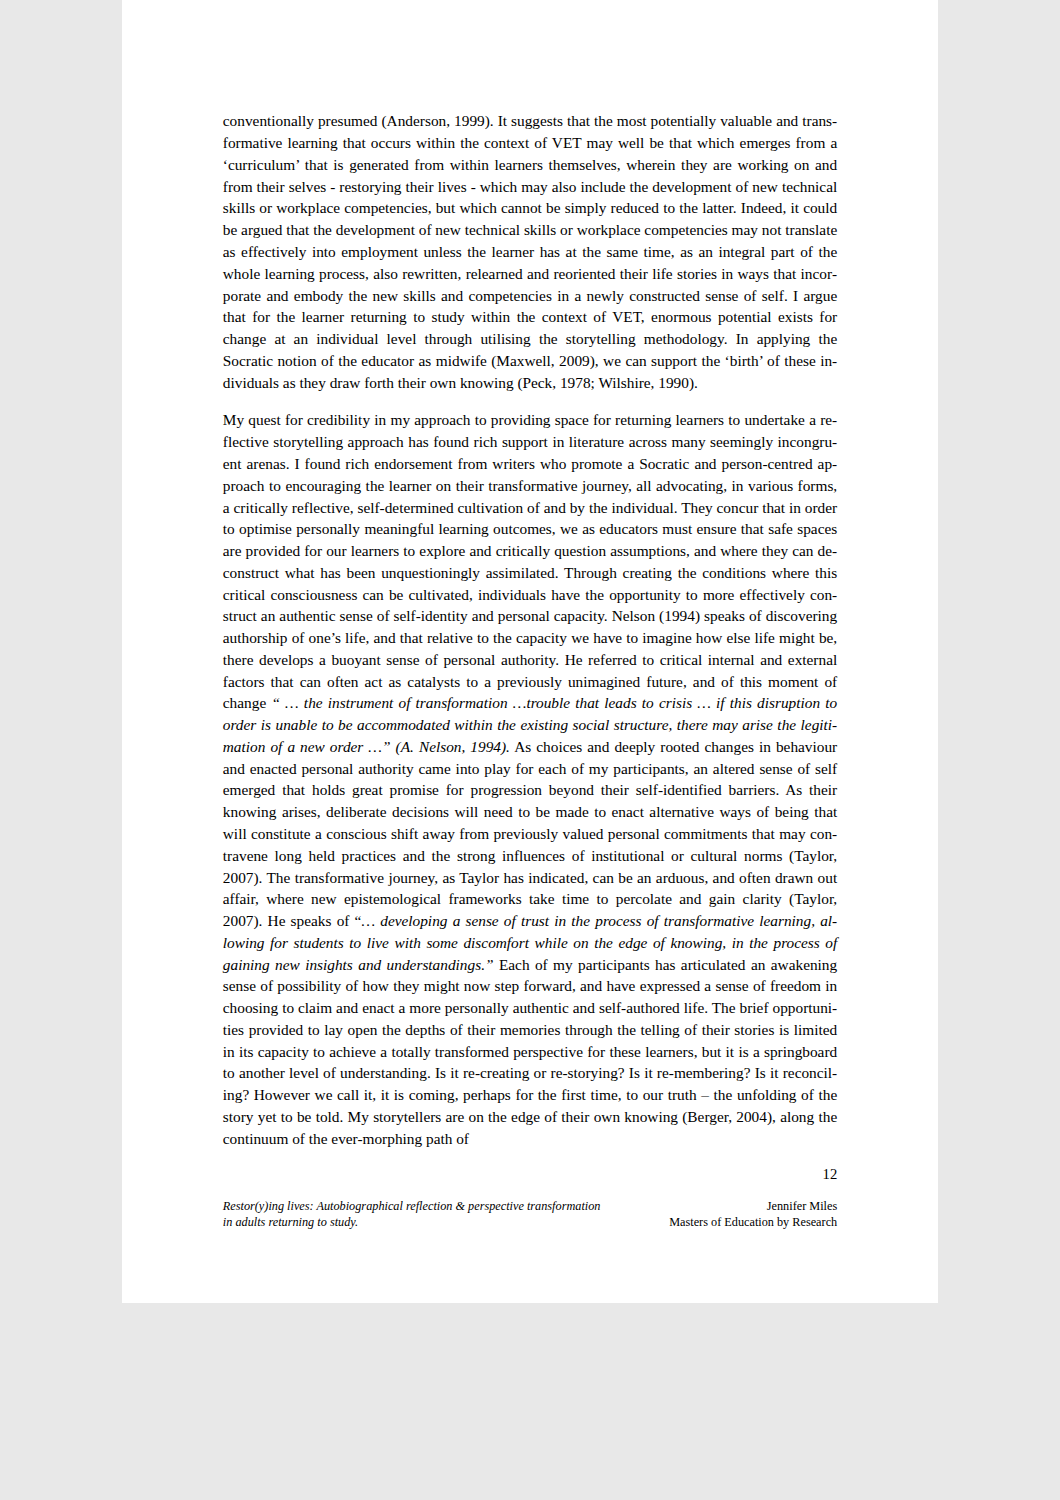conventionally presumed (Anderson, 1999). It suggests that the most potentially valuable and transformative learning that occurs within the context of VET may well be that which emerges from a ‘curriculum’ that is generated from within learners themselves, wherein they are working on and from their selves - restorying their lives - which may also include the development of new technical skills or workplace competencies, but which cannot be simply reduced to the latter. Indeed, it could be argued that the development of new technical skills or workplace competencies may not translate as effectively into employment unless the learner has at the same time, as an integral part of the whole learning process, also rewritten, relearned and reoriented their life stories in ways that incorporate and embody the new skills and competencies in a newly constructed sense of self. I argue that for the learner returning to study within the context of VET, enormous potential exists for change at an individual level through utilising the storytelling methodology. In applying the Socratic notion of the educator as midwife (Maxwell, 2009), we can support the ‘birth’ of these individuals as they draw forth their own knowing (Peck, 1978; Wilshire, 1990).
My quest for credibility in my approach to providing space for returning learners to undertake a reflective storytelling approach has found rich support in literature across many seemingly incongruent arenas. I found rich endorsement from writers who promote a Socratic and person-centred approach to encouraging the learner on their transformative journey, all advocating, in various forms, a critically reflective, self-determined cultivation of and by the individual. They concur that in order to optimise personally meaningful learning outcomes, we as educators must ensure that safe spaces are provided for our learners to explore and critically question assumptions, and where they can deconstruct what has been unquestioningly assimilated. Through creating the conditions where this critical consciousness can be cultivated, individuals have the opportunity to more effectively construct an authentic sense of self-identity and personal capacity. Nelson (1994) speaks of discovering authorship of one’s life, and that relative to the capacity we have to imagine how else life might be, there develops a buoyant sense of personal authority. He referred to critical internal and external factors that can often act as catalysts to a previously unimagined future, and of this moment of change “ … the instrument of transformation …trouble that leads to crisis … if this disruption to order is unable to be accommodated within the existing social structure, there may arise the legitimation of a new order …” (A. Nelson, 1994). As choices and deeply rooted changes in behaviour and enacted personal authority came into play for each of my participants, an altered sense of self emerged that holds great promise for progression beyond their self-identified barriers. As their knowing arises, deliberate decisions will need to be made to enact alternative ways of being that will constitute a conscious shift away from previously valued personal commitments that may contravene long held practices and the strong influences of institutional or cultural norms (Taylor, 2007). The transformative journey, as Taylor has indicated, can be an arduous, and often drawn out affair, where new epistemological frameworks take time to percolate and gain clarity (Taylor, 2007). He speaks of “… developing a sense of trust in the process of transformative learning, allowing for students to live with some discomfort while on the edge of knowing, in the process of gaining new insights and understandings.” Each of my participants has articulated an awakening sense of possibility of how they might now step forward, and have expressed a sense of freedom in choosing to claim and enact a more personally authentic and self-authored life. The brief opportunities provided to lay open the depths of their memories through the telling of their stories is limited in its capacity to achieve a totally transformed perspective for these learners, but it is a springboard to another level of understanding. Is it re-creating or re-storying? Is it re-membering? Is it reconciling? However we call it, it is coming, perhaps for the first time, to our truth – the unfolding of the story yet to be told. My storytellers are on the edge of their own knowing (Berger, 2004), along the continuum of the ever-morphing path of
12
Restor(y)ing lives: Autobiographical reflection & perspective transformation in adults returning to study.
Jennifer Miles
Masters of Education by Research